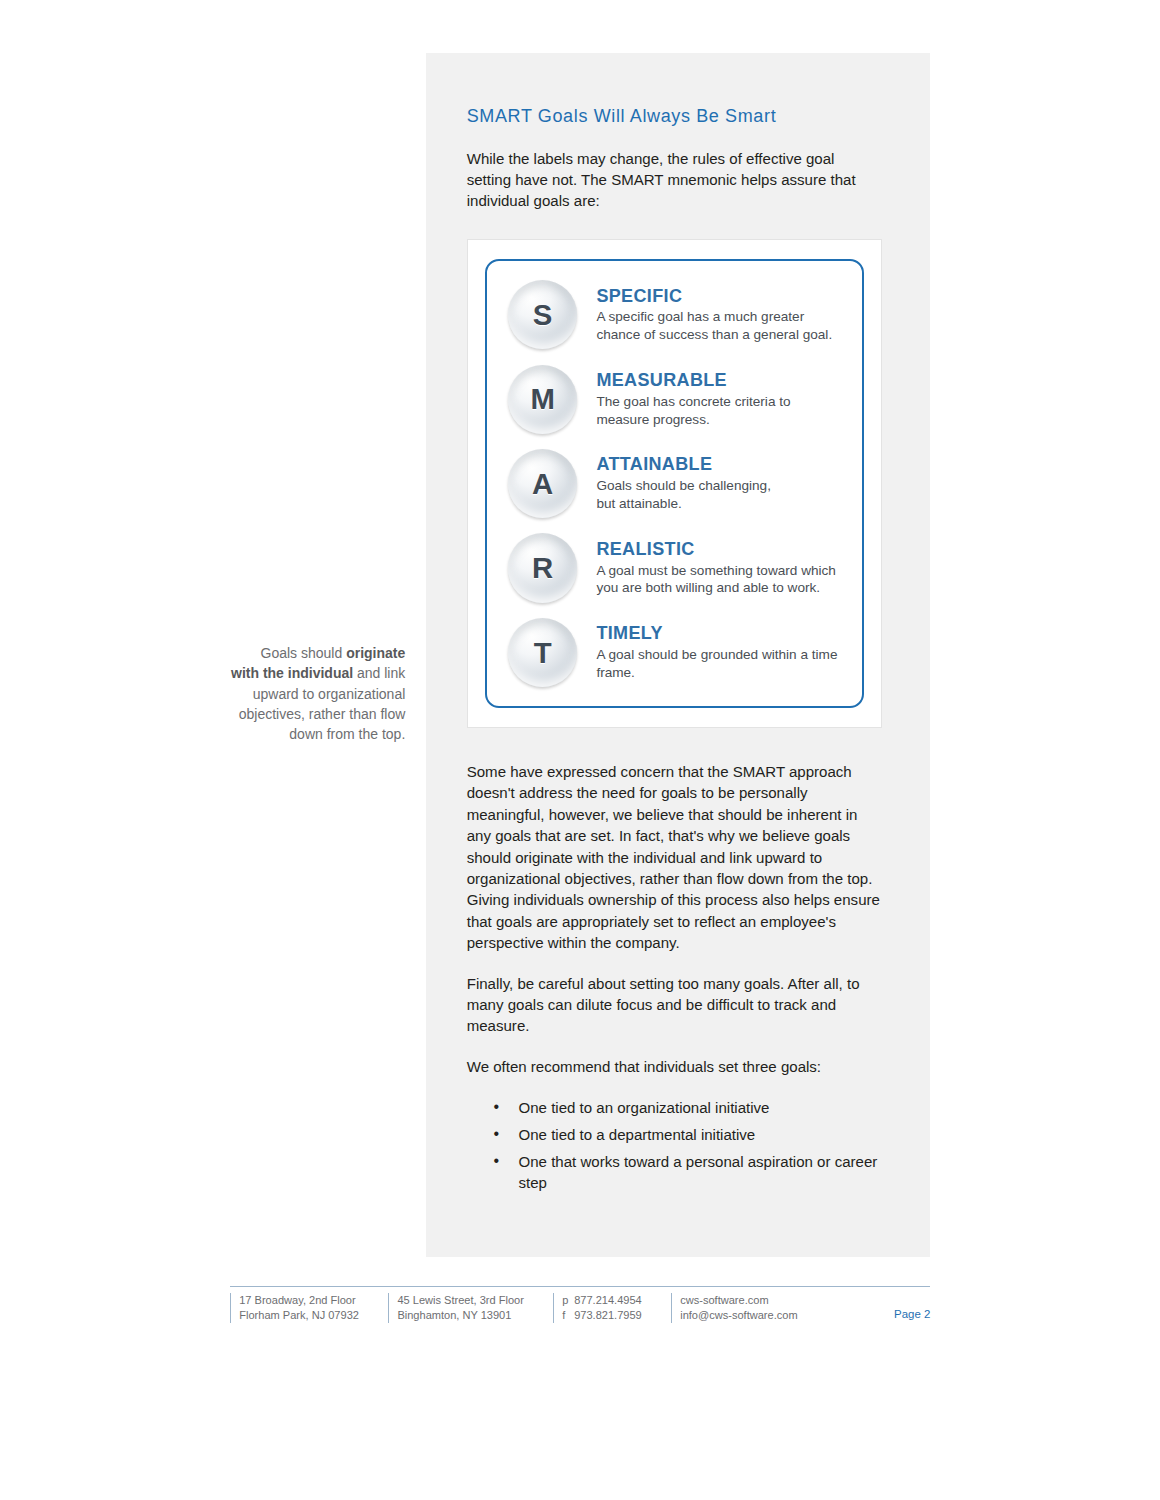Goals should originate with the individual and link upward to organizational objectives, rather than flow down from the top.
SMART Goals Will Always Be Smart
While the labels may change, the rules of effective goal setting have not. The SMART mnemonic helps assure that individual goals are:
S
SPECIFIC A specific goal has a much greater
chance of success than a general goal.
M
MEASURABLE The goal has concrete criteria to
measure progress.
A
ATTAINABLE Goals should be challenging,
but attainable.
R
REALISTIC A goal must be something toward which
you are both willing and able to work.
T
TIMELY A goal should be grounded within a time frame.
Some have expressed concern that the SMART approach doesn't address the need for goals to be personally meaningful, however, we believe that should be inherent in any goals that are set. In fact, that's why we believe goals should originate with the individual and link upward to organizational objectives, rather than flow down from the top. Giving individuals ownership of this process also helps ensure that goals are appropriately set to reflect an employee's perspective within the company.
Finally, be careful about setting too many goals. After all, to many goals can dilute focus and be difficult to track and measure.
We often recommend that individuals set three goals:
One tied to an organizational initiative
One tied to a departmental initiative
One that works toward a personal aspiration or career step
17 Broadway, 2nd Floor
Florham Park, NJ 07932
45 Lewis Street, 3rd Floor
Binghamton, NY 13901
p
f
877.214.4954
973.821.7959
cws-software.com
info@cws-software.com
Page 2